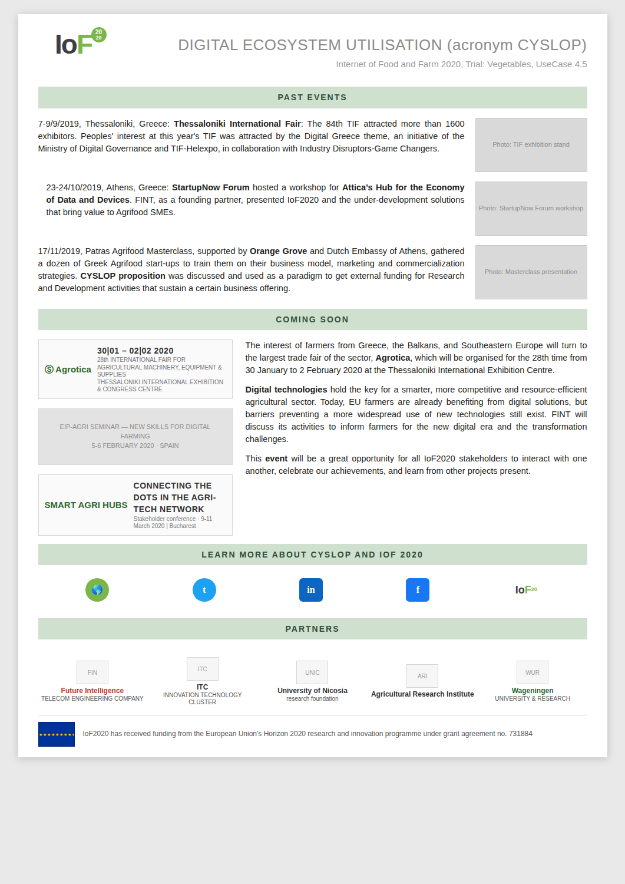2020
IoF
DIGITAL ECOSYSTEM UTILISATION (acronym CYSLOP)
Internet of Food and Farm 2020, Trial: Vegetables, UseCase 4.5
Past Events
7-9/9/2019, Thessaloniki, Greece: Thessaloniki International Fair: The 84th TIF attracted more than 1600 exhibitors. Peoples' interest at this year's TIF was attracted by the Digital Greece theme, an initiative of the Ministry of Digital Governance and TIF-Helexpo, in collaboration with Industry Disruptors-Game Changers.
Photo: TIF exhibition stand
23-24/10/2019, Athens, Greece: StartupNow Forum hosted a workshop for Attica's Hub for the Economy of Data and Devices. FINT, as a founding partner, presented IoF2020 and the under-development solutions that bring value to Agrifood SMEs.
Photo: StartupNow Forum workshop
17/11/2019, Patras Agrifood Masterclass, supported by Orange Grove and Dutch Embassy of Athens, gathered a dozen of Greek Agrifood start-ups to train them on their business model, marketing and commercialization strategies. CYSLOP proposition was discussed and used as a paradigm to get external funding for Research and Development activities that sustain a certain business offering.
Photo: Masterclass presentation
Coming Soon
Ⓢ Agrotica
30|01 – 02|02 2020
28th INTERNATIONAL FAIR FOR AGRICULTURAL MACHINERY, EQUIPMENT & SUPPLIES
THESSALONIKI INTERNATIONAL EXHIBITION & CONGRESS CENTRE
EIP-AGRI SEMINAR — NEW SKILLS FOR DIGITAL FARMING
5-6 FEBRUARY 2020 · SPAIN
SMART AGRI HUBS
CONNECTING THE DOTS IN THE AGRI-TECH NETWORK
Stakeholder conference · 9-11 March 2020 | Bucharest
The interest of farmers from Greece, the Balkans, and Southeastern Europe will turn to the largest trade fair of the sector, Agrotica, which will be organised for the 28th time from 30 January to 2 February 2020 at the Thessaloniki International Exhibition Centre.
Digital technologies hold the key for a smarter, more competitive and resource-efficient agricultural sector. Today, EU farmers are already benefiting from digital solutions, but barriers preventing a more widespread use of new technologies still exist. FINT will discuss its activities to inform farmers for the new digital era and the transformation challenges.
This event will be a great opportunity for all IoF2020 stakeholders to interact with one another, celebrate our achievements, and learn from other projects present.
Learn more about CYSLOP and IoF 2020
🌎
t
in
f
IoF20
Partners
FIN Future Intelligence TELECOM ENGINEERING COMPANY
ITC ITC INNOVATION TECHNOLOGY CLUSTER
UNIC University of Nicosia research foundation
ARI Agricultural Research Institute
WUR Wageningen UNIVERSITY & RESEARCH
IoF2020 has received funding from the European Union's Horizon 2020 research and innovation programme under grant agreement no. 731884